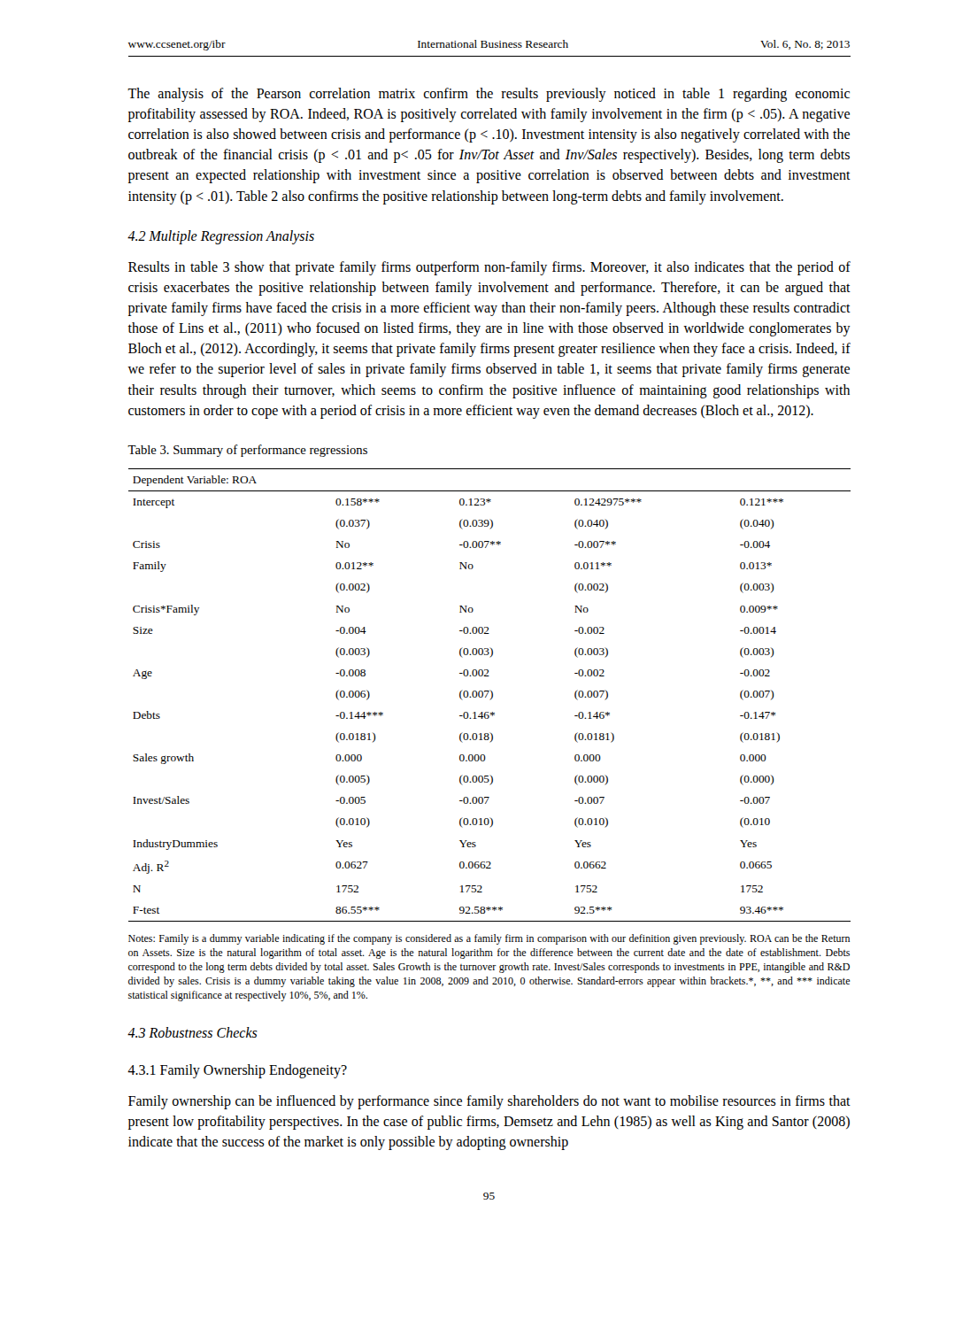www.ccsenet.org/ibr International Business Research Vol. 6, No. 8; 2013
The analysis of the Pearson correlation matrix confirm the results previously noticed in table 1 regarding economic profitability assessed by ROA. Indeed, ROA is positively correlated with family involvement in the firm (p < .05). A negative correlation is also showed between crisis and performance (p < .10). Investment intensity is also negatively correlated with the outbreak of the financial crisis (p < .01 and p< .05 for Inv/Tot Asset and Inv/Sales respectively). Besides, long term debts present an expected relationship with investment since a positive correlation is observed between debts and investment intensity (p < .01). Table 2 also confirms the positive relationship between long-term debts and family involvement.
4.2 Multiple Regression Analysis
Results in table 3 show that private family firms outperform non-family firms. Moreover, it also indicates that the period of crisis exacerbates the positive relationship between family involvement and performance. Therefore, it can be argued that private family firms have faced the crisis in a more efficient way than their non-family peers. Although these results contradict those of Lins et al., (2011) who focused on listed firms, they are in line with those observed in worldwide conglomerates by Bloch et al., (2012). Accordingly, it seems that private family firms present greater resilience when they face a crisis. Indeed, if we refer to the superior level of sales in private family firms observed in table 1, it seems that private family firms generate their results through their turnover, which seems to confirm the positive influence of maintaining good relationships with customers in order to cope with a period of crisis in a more efficient way even the demand decreases (Bloch et al., 2012).
Table 3. Summary of performance regressions
| Dependent Variable: ROA |
| Intercept | 0.158*** | 0.123* | 0.1242975*** | 0.121*** |
| | (0.037) | (0.039) | (0.040) | (0.040) |
| Crisis | No | -0.007** | -0.007** | -0.004 |
| Family | 0.012** | No | 0.011** | 0.013* |
| | (0.002) | | (0.002) | (0.003) |
| Crisis*Family | No | No | No | 0.009** |
| Size | -0.004 | -0.002 | -0.002 | -0.0014 |
| | (0.003) | (0.003) | (0.003) | (0.003) |
| Age | -0.008 | -0.002 | -0.002 | -0.002 |
| | (0.006) | (0.007) | (0.007) | (0.007) |
| Debts | -0.144*** | -0.146* | -0.146* | -0.147* |
| | (0.0181) | (0.018) | (0.0181) | (0.0181) |
| Sales growth | 0.000 | 0.000 | 0.000 | 0.000 |
| | (0.005) | (0.005) | (0.000) | (0.000) |
| Invest/Sales | -0.005 | -0.007 | -0.007 | -0.007 |
| | (0.010) | (0.010) | (0.010) | (0.010 |
| IndustryDummies | Yes | Yes | Yes | Yes |
| Adj. R 2 | 0.0627 | 0.0662 | 0.0662 | 0.0665 |
| N | 1752 | 1752 | 1752 | 1752 |
| F-test | 86.55*** | 92.58*** | 92.5*** | 93.46*** |
Notes: Family is a dummy variable indicating if the company is considered as a family firm in comparison with our definition given previously. ROA can be the Return on Assets. Size is the natural logarithm of total asset. Age is the natural logarithm for the difference between the current date and the date of establishment. Debts correspond to the long term debts divided by total asset. Sales Growth is the turnover growth rate. Invest/Sales corresponds to investments in PPE, intangible and R&D divided by sales. Crisis is a dummy variable taking the value 1in 2008, 2009 and 2010, 0 otherwise. Standard-errors appear within brackets.*, **, and *** indicate statistical significance at respectively 10%, 5%, and 1%.
4.3 Robustness Checks
4.3.1 Family Ownership Endogeneity?
Family ownership can be influenced by performance since family shareholders do not want to mobilise resources in firms that present low profitability perspectives. In the case of public firms, Demsetz and Lehn (1985) as well as King and Santor (2008) indicate that the success of the market is only possible by adopting ownership
95